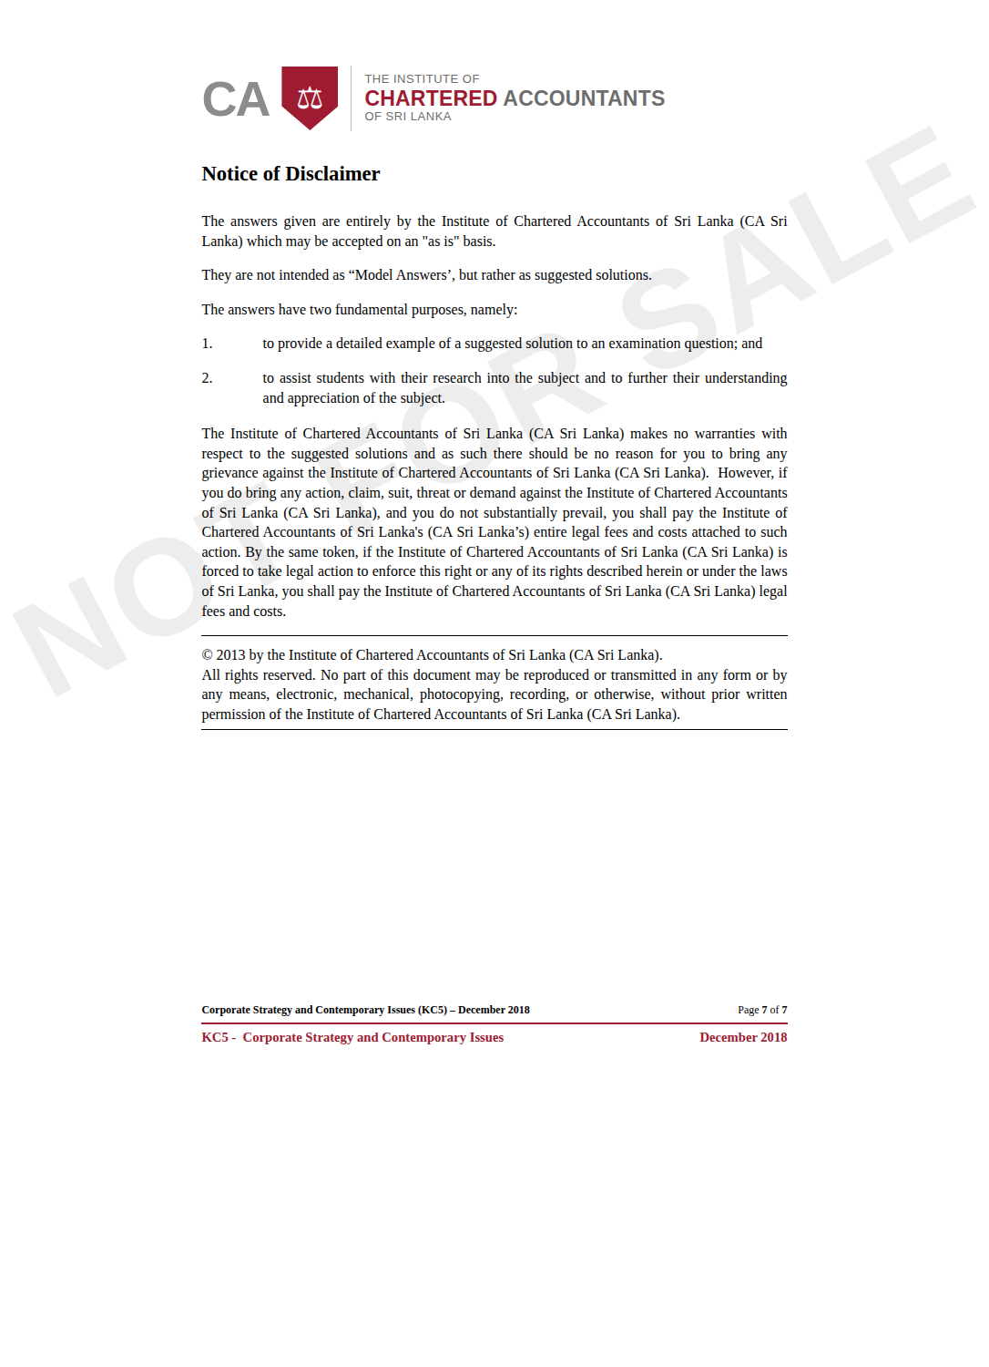NOT FOR SALE
CA
THE INSTITUTE OF
CHARTERED ACCOUNTANTS
OF SRI LANKA
Notice of Disclaimer
The answers given are entirely by the Institute of Chartered Accountants of Sri Lanka (CA Sri Lanka) which may be accepted on an "as is" basis.
They are not intended as “Model Answers’, but rather as suggested solutions.
The answers have two fundamental purposes, namely:
1. to provide a detailed example of a suggested solution to an examination question; and
2. to assist students with their research into the subject and to further their understanding and appreciation of the subject.
The Institute of Chartered Accountants of Sri Lanka (CA Sri Lanka) makes no warranties with respect to the suggested solutions and as such there should be no reason for you to bring any grievance against the Institute of Chartered Accountants of Sri Lanka (CA Sri Lanka). However, if you do bring any action, claim, suit, threat or demand against the Institute of Chartered Accountants of Sri Lanka (CA Sri Lanka), and you do not substantially prevail, you shall pay the Institute of Chartered Accountants of Sri Lanka's (CA Sri Lanka’s) entire legal fees and costs attached to such action. By the same token, if the Institute of Chartered Accountants of Sri Lanka (CA Sri Lanka) is forced to take legal action to enforce this right or any of its rights described herein or under the laws of Sri Lanka, you shall pay the Institute of Chartered Accountants of Sri Lanka (CA Sri Lanka) legal fees and costs.
© 2013 by the Institute of Chartered Accountants of Sri Lanka (CA Sri Lanka).
All rights reserved. No part of this document may be reproduced or transmitted in any form or by any means, electronic, mechanical, photocopying, recording, or otherwise, without prior written permission of the Institute of Chartered Accountants of Sri Lanka (CA Sri Lanka).
Corporate Strategy and Contemporary Issues (KC5) – December 2018 Page 7 of 7
KC5 - Corporate Strategy and Contemporary Issues December 2018